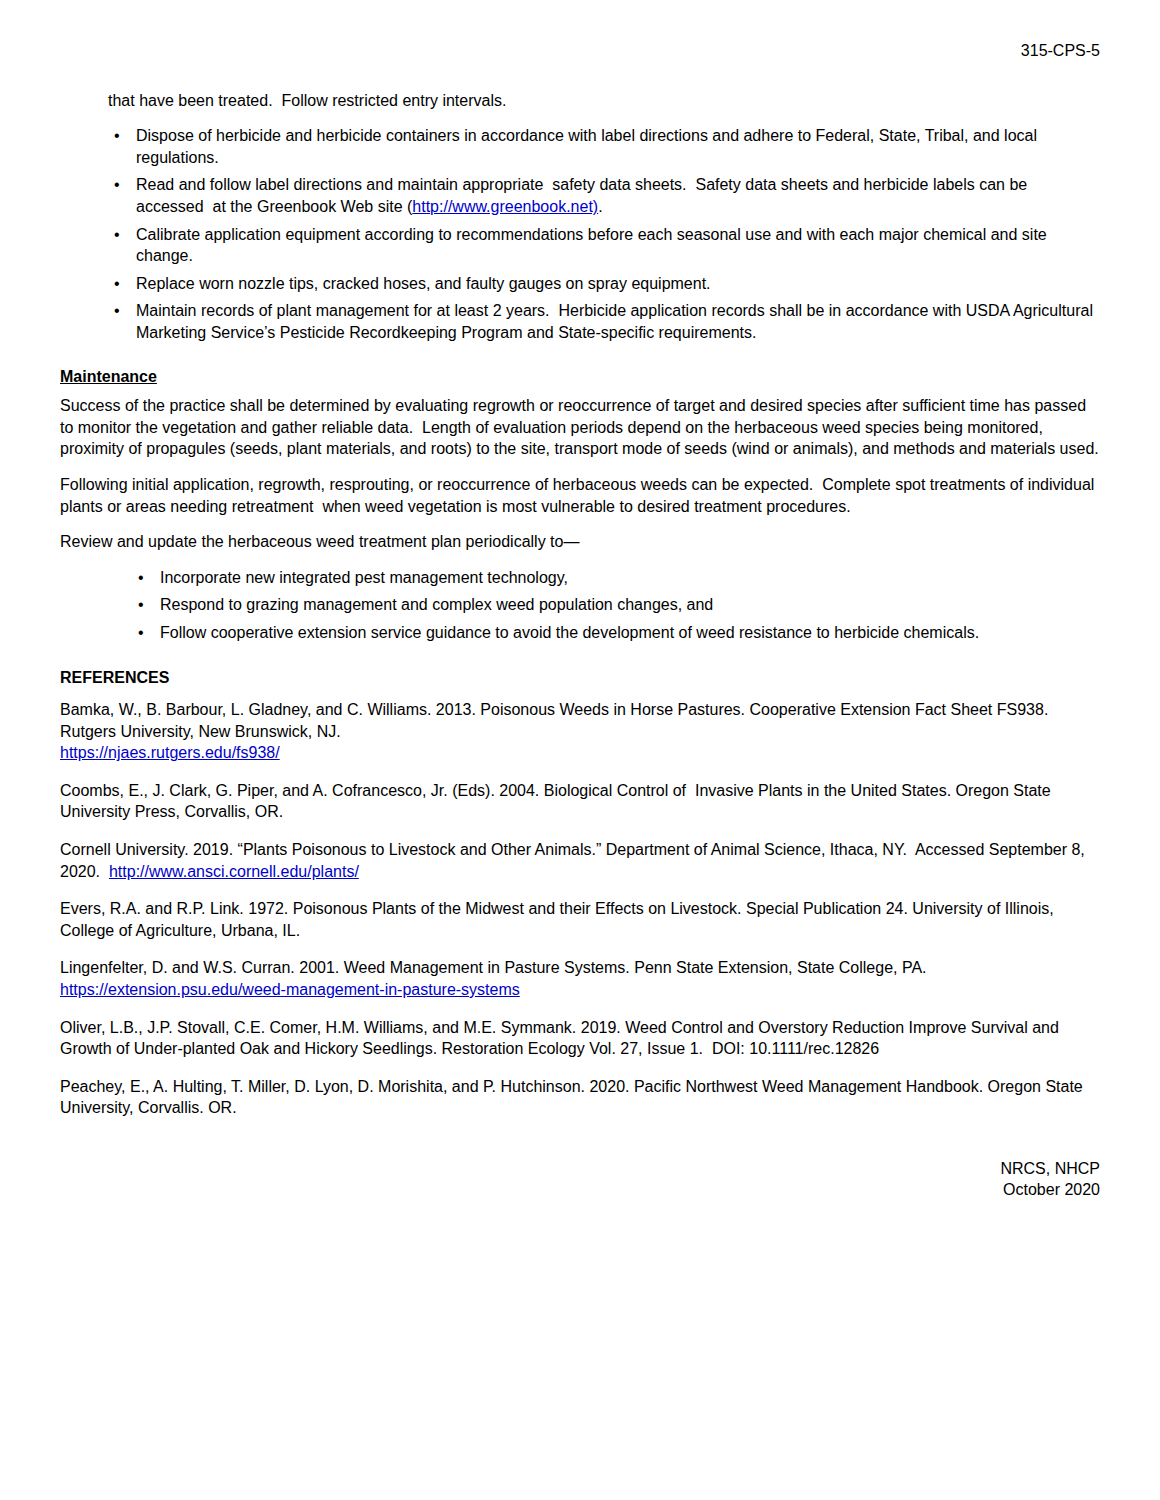315-CPS-5
that have been treated. Follow restricted entry intervals.
Dispose of herbicide and herbicide containers in accordance with label directions and adhere to Federal, State, Tribal, and local regulations.
Read and follow label directions and maintain appropriate safety data sheets. Safety data sheets and herbicide labels can be accessed at the Greenbook Web site (http://www.greenbook.net).
Calibrate application equipment according to recommendations before each seasonal use and with each major chemical and site change.
Replace worn nozzle tips, cracked hoses, and faulty gauges on spray equipment.
Maintain records of plant management for at least 2 years. Herbicide application records shall be in accordance with USDA Agricultural Marketing Service’s Pesticide Recordkeeping Program and State-specific requirements.
Maintenance
Success of the practice shall be determined by evaluating regrowth or reoccurrence of target and desired species after sufficient time has passed to monitor the vegetation and gather reliable data. Length of evaluation periods depend on the herbaceous weed species being monitored, proximity of propagules (seeds, plant materials, and roots) to the site, transport mode of seeds (wind or animals), and methods and materials used.
Following initial application, regrowth, resprouting, or reoccurrence of herbaceous weeds can be expected. Complete spot treatments of individual plants or areas needing retreatment when weed vegetation is most vulnerable to desired treatment procedures.
Review and update the herbaceous weed treatment plan periodically to—
Incorporate new integrated pest management technology,
Respond to grazing management and complex weed population changes, and
Follow cooperative extension service guidance to avoid the development of weed resistance to herbicide chemicals.
REFERENCES
Bamka, W., B. Barbour, L. Gladney, and C. Williams. 2013. Poisonous Weeds in Horse Pastures. Cooperative Extension Fact Sheet FS938. Rutgers University, New Brunswick, NJ.
https://njaes.rutgers.edu/fs938/
Coombs, E., J. Clark, G. Piper, and A. Cofrancesco, Jr. (Eds). 2004. Biological Control of Invasive Plants in the United States. Oregon State University Press, Corvallis, OR.
Cornell University. 2019. “Plants Poisonous to Livestock and Other Animals.” Department of Animal Science, Ithaca, NY. Accessed September 8, 2020. http://www.ansci.cornell.edu/plants/
Evers, R.A. and R.P. Link. 1972. Poisonous Plants of the Midwest and their Effects on Livestock. Special Publication 24. University of Illinois, College of Agriculture, Urbana, IL.
Lingenfelter, D. and W.S. Curran. 2001. Weed Management in Pasture Systems. Penn State Extension, State College, PA. https://extension.psu.edu/weed-management-in-pasture-systems
Oliver, L.B., J.P. Stovall, C.E. Comer, H.M. Williams, and M.E. Symmank. 2019. Weed Control and Overstory Reduction Improve Survival and Growth of Under-planted Oak and Hickory Seedlings. Restoration Ecology Vol. 27, Issue 1. DOI: 10.1111/rec.12826
Peachey, E., A. Hulting, T. Miller, D. Lyon, D. Morishita, and P. Hutchinson. 2020. Pacific Northwest Weed Management Handbook. Oregon State University, Corvallis. OR.
NRCS, NHCP
October 2020